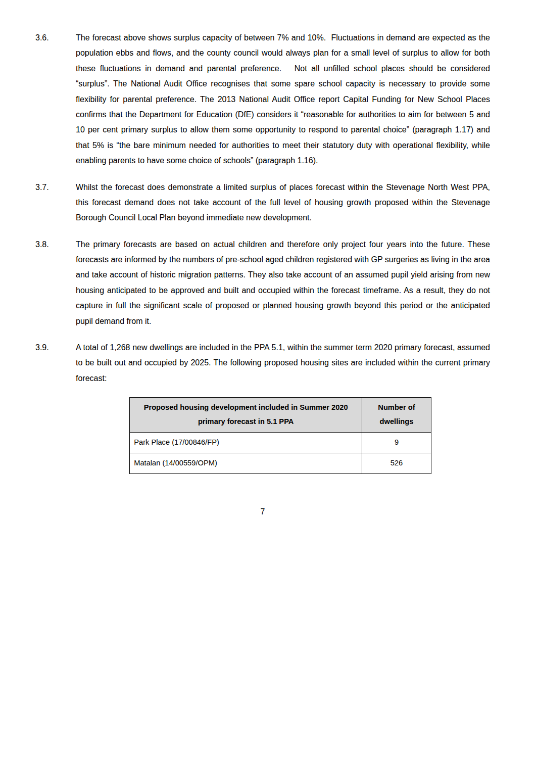3.6.
The forecast above shows surplus capacity of between 7% and 10%. Fluctuations in demand are expected as the population ebbs and flows, and the county council would always plan for a small level of surplus to allow for both these fluctuations in demand and parental preference. Not all unfilled school places should be considered “surplus”. The National Audit Office recognises that some spare school capacity is necessary to provide some flexibility for parental preference. The 2013 National Audit Office report Capital Funding for New School Places confirms that the Department for Education (DfE) considers it “reasonable for authorities to aim for between 5 and 10 per cent primary surplus to allow them some opportunity to respond to parental choice” (paragraph 1.17) and that 5% is “the bare minimum needed for authorities to meet their statutory duty with operational flexibility, while enabling parents to have some choice of schools” (paragraph 1.16).
3.7.
Whilst the forecast does demonstrate a limited surplus of places forecast within the Stevenage North West PPA, this forecast demand does not take account of the full level of housing growth proposed within the Stevenage Borough Council Local Plan beyond immediate new development.
3.8.
The primary forecasts are based on actual children and therefore only project four years into the future. These forecasts are informed by the numbers of pre-school aged children registered with GP surgeries as living in the area and take account of historic migration patterns. They also take account of an assumed pupil yield arising from new housing anticipated to be approved and built and occupied within the forecast timeframe. As a result, they do not capture in full the significant scale of proposed or planned housing growth beyond this period or the anticipated pupil demand from it.
3.9.
A total of 1,268 new dwellings are included in the PPA 5.1, within the summer term 2020 primary forecast, assumed to be built out and occupied by 2025. The following proposed housing sites are included within the current primary forecast:
| Proposed housing development included in Summer 2020 primary forecast in 5.1 PPA | Number of dwellings |
| --- | --- |
| Park Place (17/00846/FP) | 9 |
| Matalan (14/00559/OPM) | 526 |
7